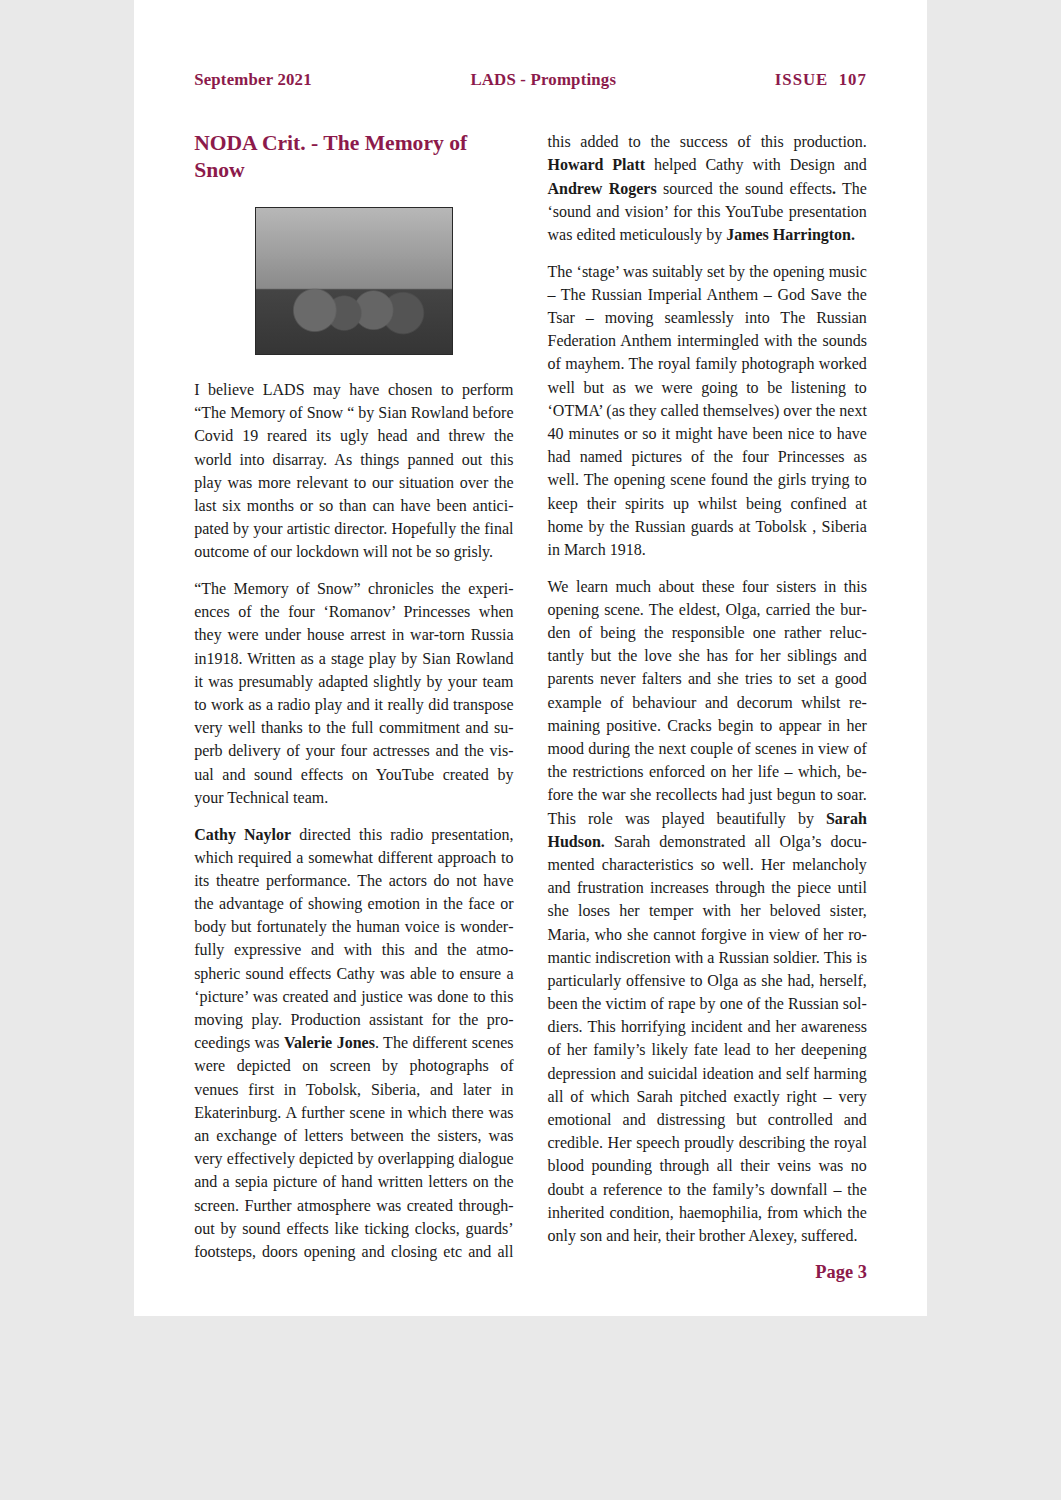September 2021 LADS - Promptings ISSUE 107
NODA Crit. - The Memory of Snow
I believe LADS may have chosen to perform “The Memory of Snow “ by Sian Rowland before Covid 19 reared its ugly head and threw the world into disarray. As things panned out this play was more relevant to our situation over the last six months or so than can have been anticipated by your artistic director. Hopefully the final outcome of our lockdown will not be so grisly.
“The Memory of Snow” chronicles the experiences of the four ‘Romanov’ Princesses when they were under house arrest in war-torn Russia in1918. Written as a stage play by Sian Rowland it was presumably adapted slightly by your team to work as a radio play and it really did transpose very well thanks to the full commitment and superb delivery of your four actresses and the visual and sound effects on YouTube created by your Technical team.
Cathy Naylor directed this radio presentation, which required a somewhat different approach to its theatre performance. The actors do not have the advantage of showing emotion in the face or body but fortunately the human voice is wonderfully expressive and with this and the atmospheric sound effects Cathy was able to ensure a ‘picture’ was created and justice was done to this moving play. Production assistant for the proceedings was Valerie Jones. The different scenes were depicted on screen by photographs of venues first in Tobolsk, Siberia, and later in Ekaterinburg. A further scene in which there was an exchange of letters between the sisters, was very effectively depicted by overlapping dialogue and a sepia picture of hand written letters on the screen. Further atmosphere was created throughout by sound effects like ticking clocks, guards’ footsteps, doors opening and closing etc and all this added to the success of this production. Howard Platt helped Cathy with Design and Andrew Rogers sourced the sound effects. The ‘sound and vision’ for this YouTube presentation was edited meticulously by James Harrington.
The ‘stage’ was suitably set by the opening music – The Russian Imperial Anthem – God Save the Tsar – moving seamlessly into The Russian Federation Anthem intermingled with the sounds of mayhem. The royal family photograph worked well but as we were going to be listening to ‘OTMA’ (as they called themselves) over the next 40 minutes or so it might have been nice to have had named pictures of the four Princesses as well. The opening scene found the girls trying to keep their spirits up whilst being confined at home by the Russian guards at Tobolsk , Siberia in March 1918.
We learn much about these four sisters in this opening scene. The eldest, Olga, carried the burden of being the responsible one rather reluctantly but the love she has for her siblings and parents never falters and she tries to set a good example of behaviour and decorum whilst remaining positive. Cracks begin to appear in her mood during the next couple of scenes in view of the restrictions enforced on her life – which, before the war she recollects had just begun to soar. This role was played beautifully by Sarah Hudson. Sarah demonstrated all Olga’s documented characteristics so well. Her melancholy and frustration increases through the piece until she loses her temper with her beloved sister, Maria, who she cannot forgive in view of her romantic indiscretion with a Russian soldier. This is particularly offensive to Olga as she had, herself, been the victim of rape by one of the Russian soldiers. This horrifying incident and her awareness of her family’s likely fate lead to her deepening depression and suicidal ideation and self harming all of which Sarah pitched exactly right – very emotional and distressing but controlled and credible. Her speech proudly describing the royal blood pounding through all their veins was no doubt a reference to the family’s downfall – the inherited condition, haemophilia, from which the only son and heir, their brother Alexey, suffered.
Page 3